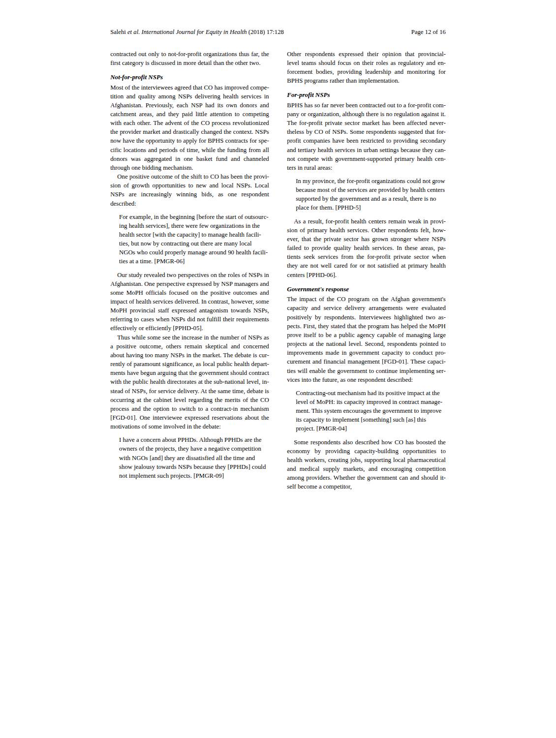Salehi et al. International Journal for Equity in Health (2018) 17:128
Page 12 of 16
contracted out only to not-for-profit organizations thus far, the first category is discussed in more detail than the other two.
Not-for-profit NSPs
Most of the interviewees agreed that CO has improved competition and quality among NSPs delivering health services in Afghanistan. Previously, each NSP had its own donors and catchment areas, and they paid little attention to competing with each other. The advent of the CO process revolutionized the provider market and drastically changed the context. NSPs now have the opportunity to apply for BPHS contracts for specific locations and periods of time, while the funding from all donors was aggregated in one basket fund and channeled through one bidding mechanism.
One positive outcome of the shift to CO has been the provision of growth opportunities to new and local NSPs. Local NSPs are increasingly winning bids, as one respondent described:
For example, in the beginning [before the start of outsourcing health services], there were few organizations in the health sector [with the capacity] to manage health facilities, but now by contracting out there are many local NGOs who could properly manage around 90 health facilities at a time. [PMGR-06]
Our study revealed two perspectives on the roles of NSPs in Afghanistan. One perspective expressed by NSP managers and some MoPH officials focused on the positive outcomes and impact of health services delivered. In contrast, however, some MoPH provincial staff expressed antagonism towards NSPs, referring to cases when NSPs did not fulfill their requirements effectively or efficiently [PPHD-05].
Thus while some see the increase in the number of NSPs as a positive outcome, others remain skeptical and concerned about having too many NSPs in the market. The debate is currently of paramount significance, as local public health departments have begun arguing that the government should contract with the public health directorates at the sub-national level, instead of NSPs, for service delivery. At the same time, debate is occurring at the cabinet level regarding the merits of the CO process and the option to switch to a contract-in mechanism [FGD-01]. One interviewee expressed reservations about the motivations of some involved in the debate:
I have a concern about PPHDs. Although PPHDs are the owners of the projects, they have a negative competition with NGOs [and] they are dissatisfied all the time and show jealousy towards NSPs because they [PPHDs] could not implement such projects. [PMGR-09]
Other respondents expressed their opinion that provincial-level teams should focus on their roles as regulatory and enforcement bodies, providing leadership and monitoring for BPHS programs rather than implementation.
For-profit NSPs
BPHS has so far never been contracted out to a for-profit company or organization, although there is no regulation against it. The for-profit private sector market has been affected nevertheless by CO of NSPs. Some respondents suggested that for-profit companies have been restricted to providing secondary and tertiary health services in urban settings because they cannot compete with government-supported primary health centers in rural areas:
In my province, the for-profit organizations could not grow because most of the services are provided by health centers supported by the government and as a result, there is no place for them. [PPHD-5]
As a result, for-profit health centers remain weak in provision of primary health services. Other respondents felt, however, that the private sector has grown stronger where NSPs failed to provide quality health services. In these areas, patients seek services from the for-profit private sector when they are not well cared for or not satisfied at primary health centers [PPHD-06].
Government's response
The impact of the CO program on the Afghan government's capacity and service delivery arrangements were evaluated positively by respondents. Interviewees highlighted two aspects. First, they stated that the program has helped the MoPH prove itself to be a public agency capable of managing large projects at the national level. Second, respondents pointed to improvements made in government capacity to conduct procurement and financial management [FGD-01]. These capacities will enable the government to continue implementing services into the future, as one respondent described:
Contracting-out mechanism had its positive impact at the level of MoPH: its capacity improved in contract management. This system encourages the government to improve its capacity to implement [something] such [as] this project. [PMGR-04]
Some respondents also described how CO has boosted the economy by providing capacity-building opportunities to health workers, creating jobs, supporting local pharmaceutical and medical supply markets, and encouraging competition among providers. Whether the government can and should itself become a competitor,